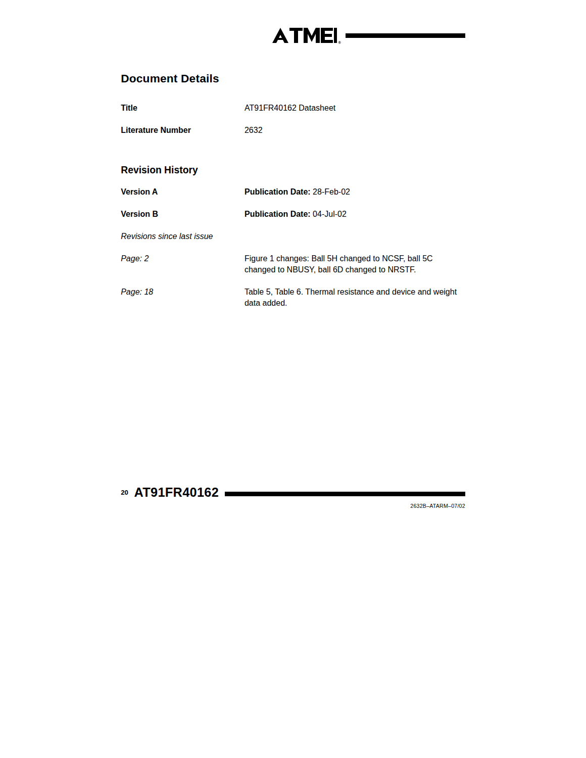®
Document Details
| Title | AT91FR40162 Datasheet |
| Literature Number | 2632 |
Revision History
| Version A | Publication Date: 28-Feb-02 |
| Version B | Publication Date: 04-Jul-02 |
| Revisions since last issue | |
| Page: 2 | Figure 1 changes: Ball 5H changed to NCSF, ball 5C changed to NBUSY, ball 6D changed to NRSTF. |
| Page: 18 | Table 5, Table 6. Thermal resistance and device and weight data added. |
20 AT91FR40162
2632B–ATARM–07/02